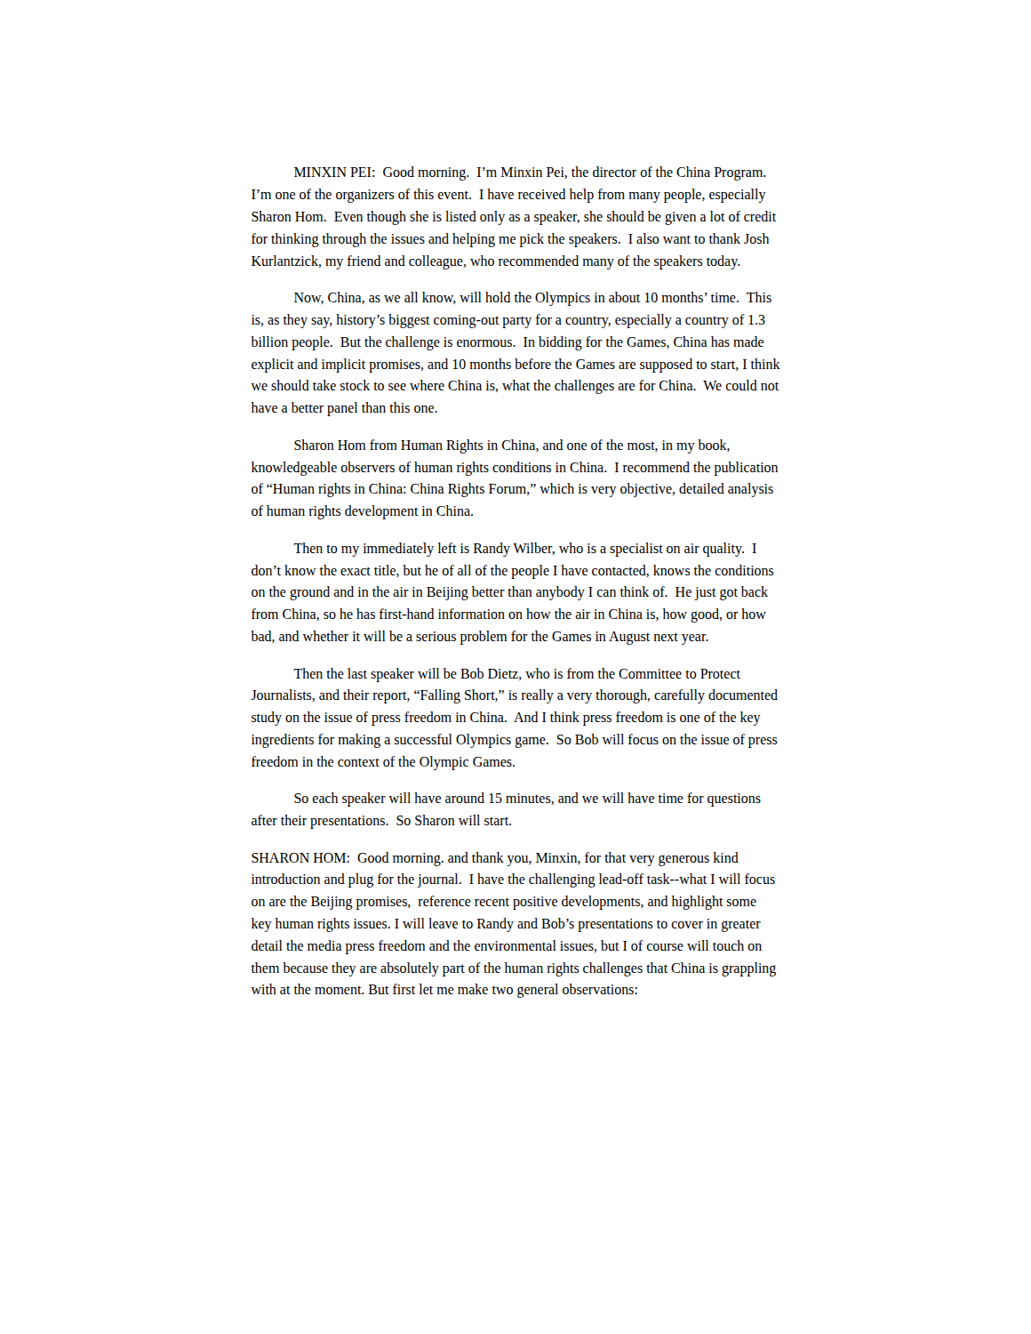MINXIN PEI: Good morning. I’m Minxin Pei, the director of the China Program. I’m one of the organizers of this event. I have received help from many people, especially Sharon Hom. Even though she is listed only as a speaker, she should be given a lot of credit for thinking through the issues and helping me pick the speakers. I also want to thank Josh Kurlantzick, my friend and colleague, who recommended many of the speakers today.
Now, China, as we all know, will hold the Olympics in about 10 months’ time. This is, as they say, history’s biggest coming-out party for a country, especially a country of 1.3 billion people. But the challenge is enormous. In bidding for the Games, China has made explicit and implicit promises, and 10 months before the Games are supposed to start, I think we should take stock to see where China is, what the challenges are for China. We could not have a better panel than this one.
Sharon Hom from Human Rights in China, and one of the most, in my book, knowledgeable observers of human rights conditions in China. I recommend the publication of “Human rights in China: China Rights Forum,” which is very objective, detailed analysis of human rights development in China.
Then to my immediately left is Randy Wilber, who is a specialist on air quality. I don’t know the exact title, but he of all of the people I have contacted, knows the conditions on the ground and in the air in Beijing better than anybody I can think of. He just got back from China, so he has first-hand information on how the air in China is, how good, or how bad, and whether it will be a serious problem for the Games in August next year.
Then the last speaker will be Bob Dietz, who is from the Committee to Protect Journalists, and their report, “Falling Short,” is really a very thorough, carefully documented study on the issue of press freedom in China. And I think press freedom is one of the key ingredients for making a successful Olympics game. So Bob will focus on the issue of press freedom in the context of the Olympic Games.
So each speaker will have around 15 minutes, and we will have time for questions after their presentations. So Sharon will start.
SHARON HOM: Good morning. and thank you, Minxin, for that very generous kind introduction and plug for the journal. I have the challenging lead-off task--what I will focus on are the Beijing promises, reference recent positive developments, and highlight some key human rights issues. I will leave to Randy and Bob’s presentations to cover in greater detail the media press freedom and the environmental issues, but I of course will touch on them because they are absolutely part of the human rights challenges that China is grappling with at the moment. But first let me make two general observations: